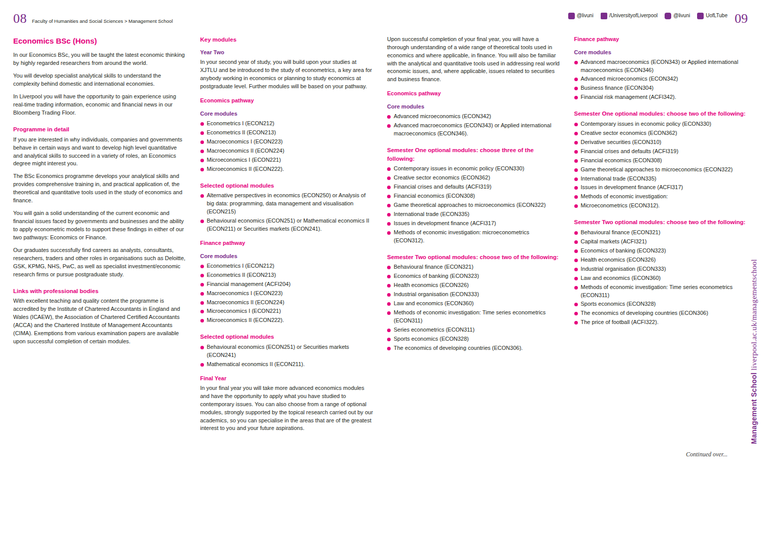08
Faculty of Humanities and Social Sciences > Management School
@livuni /UniversityofLiverpool @livuni UofLTube
09
Economics BSc (Hons)
In our Economics BSc, you will be taught the latest economic thinking by highly regarded researchers from around the world.
You will develop specialist analytical skills to understand the complexity behind domestic and international economies.
In Liverpool you will have the opportunity to gain experience using real-time trading information, economic and financial news in our Bloomberg Trading Floor.
Programme in detail
If you are interested in why individuals, companies and governments behave in certain ways and want to develop high level quantitative and analytical skills to succeed in a variety of roles, an Economics degree might interest you.
The BSc Economics programme develops your analytical skills and provides comprehensive training in, and practical application of, the theoretical and quantitative tools used in the study of economics and finance.
You will gain a solid understanding of the current economic and financial issues faced by governments and businesses and the ability to apply econometric models to support these findings in either of our two pathways: Economics or Finance.
Our graduates successfully find careers as analysts, consultants, researchers, traders and other roles in organisations such as Deloitte, GSK, KPMG, NHS, PwC, as well as specialist investment/economic research firms or pursue postgraduate study.
Links with professional bodies
With excellent teaching and quality content the programme is accredited by the Institute of Chartered Accountants in England and Wales (ICAEW), the Association of Chartered Certified Accountants (ACCA) and the Chartered Institute of Management Accountants (CIMA). Exemptions from various examination papers are available upon successful completion of certain modules.
Key modules
Year Two
In your second year of study, you will build upon your studies at XJTLU and be introduced to the study of econometrics, a key area for anybody working in economics or planning to study economics at postgraduate level. Further modules will be based on your pathway.
Economics pathway
Core modules
Econometrics I (ECON212)
Econometrics II (ECON213)
Macroeconomics I (ECON223)
Macroeconomics II (ECON224)
Microeconomics I (ECON221)
Microeconomics II (ECON222).
Selected optional modules
Alternative perspectives in economics (ECON250) or Analysis of big data: programming, data management and visualisation (ECON215)
Behavioural economics (ECON251) or Mathematical economics II (ECON211) or Securities markets (ECON241).
Finance pathway
Core modules
Econometrics I (ECON212)
Econometrics II (ECON213)
Financial management (ACFI204)
Macroeconomics I (ECON223)
Macroeconomics II (ECON224)
Microeconomics I (ECON221)
Microeconomics II (ECON222).
Selected optional modules
Behavioural economics (ECON251) or Securities markets (ECON241)
Mathematical economics II (ECON211).
Final Year
In your final year you will take more advanced economics modules and have the opportunity to apply what you have studied to contemporary issues. You can also choose from a range of optional modules, strongly supported by the topical research carried out by our academics, so you can specialise in the areas that are of the greatest interest to you and your future aspirations.
Upon successful completion of your final year, you will have a thorough understanding of a wide range of theoretical tools used in economics and where applicable, in finance. You will also be familiar with the analytical and quantitative tools used in addressing real world economic issues, and, where applicable, issues related to securities and business finance.
Economics pathway
Core modules
Advanced microeconomics (ECON342)
Advanced macroeconomics (ECON343) or Applied international macroeconomics (ECON346).
Semester One optional modules: choose three of the following:
Contemporary issues in economic policy (ECON330)
Creative sector economics (ECON362)
Financial crises and defaults (ACFI319)
Financial economics (ECON308)
Game theoretical approaches to microeconomics (ECON322)
International trade (ECON335)
Issues in development finance (ACFI317)
Methods of economic investigation: microeconometrics (ECON312).
Semester Two optional modules: choose two of the following:
Behavioural finance (ECON321)
Economics of banking (ECON323)
Health economics (ECON326)
Industrial organisation (ECON333)
Law and economics (ECON360)
Methods of economic investigation: Time series econometrics (ECON311)
Series econometrics (ECON311)
Sports economics (ECON328)
The economics of developing countries (ECON306).
Finance pathway
Core modules
Advanced macroeconomics (ECON343) or Applied international macroeconomics (ECON346)
Advanced microeconomics (ECON342)
Business finance (ECON304)
Financial risk management (ACFI342).
Semester One optional modules: choose two of the following:
Contemporary issues in economic policy (ECON330)
Creative sector economics (ECON362)
Derivative securities (ECON310)
Financial crises and defaults (ACFI319)
Financial economics (ECON308)
Game theoretical approaches to microeconomics (ECON322)
International trade (ECON335)
Issues in development finance (ACFI317)
Methods of economic investigation:
Microeconometrics (ECON312).
Semester Two optional modules: choose two of the following:
Behavioural finance (ECON321)
Capital markets (ACFI321)
Economics of banking (ECON323)
Health economics (ECON326)
Industrial organisation (ECON333)
Law and economics (ECON360)
Methods of economic investigation: Time series econometrics (ECON311)
Sports economics (ECON328)
The economics of developing countries (ECON306)
The price of football (ACFI322).
Continued over...
Management School liverpool.ac.uk/managementschool